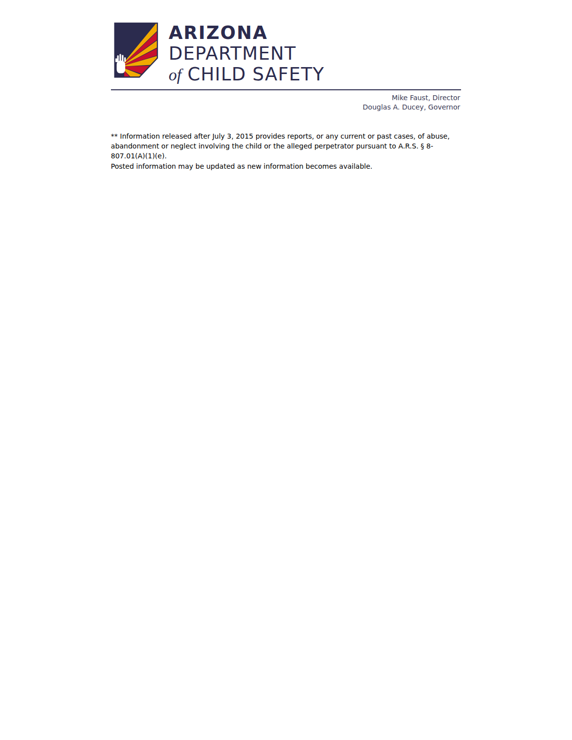ARIZONA
DEPARTMENT
of CHILD SAFETY
Mike Faust, Director
Douglas A. Ducey, Governor
** Information released after July 3, 2015 provides reports, or any current or past cases, of abuse, abandonment or neglect involving the child or the alleged perpetrator pursuant to A.R.S. § 8-807.01(A)(1)(e).
Posted information may be updated as new information becomes available.